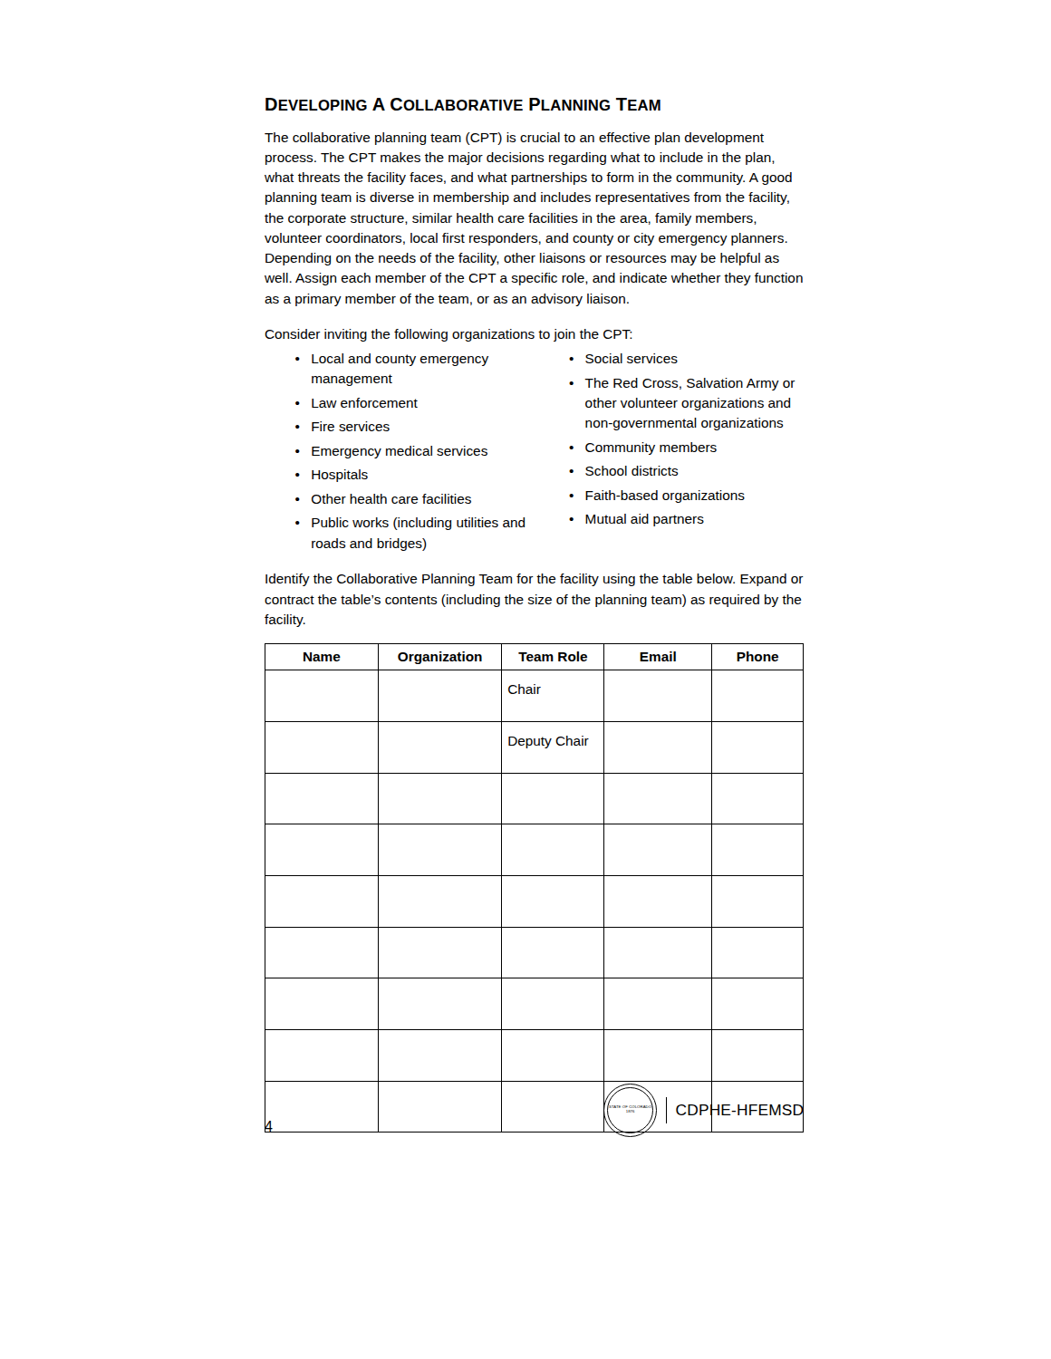DEVELOPING A COLLABORATIVE PLANNING TEAM
The collaborative planning team (CPT) is crucial to an effective plan development process. The CPT makes the major decisions regarding what to include in the plan, what threats the facility faces, and what partnerships to form in the community. A good planning team is diverse in membership and includes representatives from the facility, the corporate structure, similar health care facilities in the area, family members, volunteer coordinators, local first responders, and county or city emergency planners. Depending on the needs of the facility, other liaisons or resources may be helpful as well. Assign each member of the CPT a specific role, and indicate whether they function as a primary member of the team, or as an advisory liaison.
Consider inviting the following organizations to join the CPT:
Local and county emergency management
Law enforcement
Fire services
Emergency medical services
Hospitals
Other health care facilities
Public works (including utilities and roads and bridges)
Social services
The Red Cross, Salvation Army or other volunteer organizations and non-governmental organizations
Community members
School districts
Faith-based organizations
Mutual aid partners
Identify the Collaborative Planning Team for the facility using the table below. Expand or contract the table’s contents (including the size of the planning team) as required by the facility.
| Name | Organization | Team Role | Email | Phone |
| --- | --- | --- | --- | --- |
| | | Chair | | |
| | | Deputy Chair | | |
4
STATE OF COLORADO
1876
CDPHE-HFEMSD